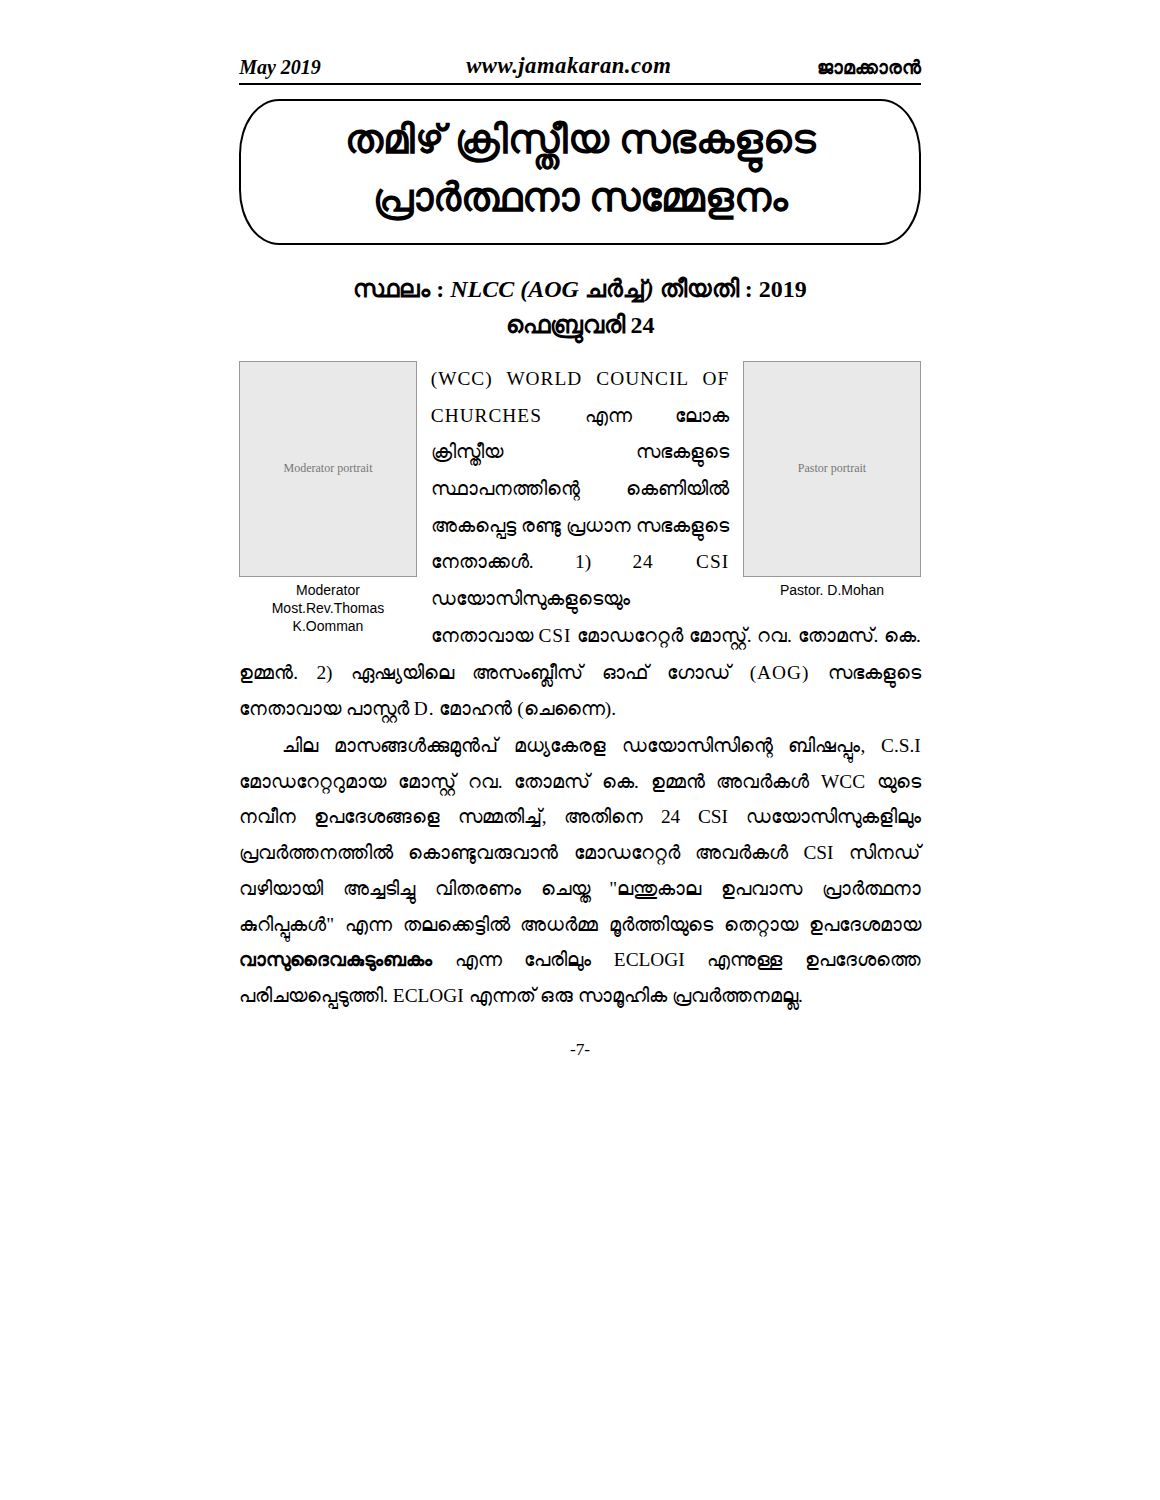May 2019 www.jamakaran.com ജാമക്കാരൻ
തമിഴ് ക്രിസ്തീയ സഭകളുടെ
പ്രാർത്ഥനാ സമ്മേളനം
സ്ഥലം : NLCC (AOG ചർച്ച്) തീയതി : 2019
ഫെബ്രുവരി 24
Moderator portrait
Moderator
Most.Rev.Thomas K.Oomman
Pastor portrait
Pastor. D.Mohan
(WCC) WORLD COUNCIL OF CHURCHES എന്ന ലോക ക്രിസ്തീയ സഭകളുടെ സ്ഥാപനത്തിന്റെ കെണിയിൽ അകപ്പെട്ട രണ്ടു പ്രധാന സഭകളുടെ നേതാക്കൾ. 1) 24 CSI ഡയോസിസുകളുടെയും നേതാവായ CSI മോഡറേറ്റർ മോസ്റ്റ്. റവ. തോമസ്. കെ. ഉമ്മൻ. 2) ഏഷ്യയിലെ അസംബ്ലീസ് ഓഫ് ഗോഡ് (AOG) സഭകളുടെ നേതാവായ പാസ്റ്റർ D. മോഹൻ (ചെന്നൈ).
ചില മാസങ്ങൾക്കുമുൻപ് മധ്യകേരള ഡയോസിസിന്റെ ബിഷപ്പും, C.S.I മോഡറേറ്ററുമായ മോസ്റ്റ് റവ. തോമസ് കെ. ഉമ്മൻ അവർകൾ WCC യുടെ നവീന ഉപദേശങ്ങളെ സമ്മതിച്ച്, അതിനെ 24 CSI ഡയോസിസുകളിലും പ്രവർത്തനത്തിൽ കൊണ്ടുവരുവാൻ മോഡറേറ്റർ അവർകൾ CSI സിനഡ് വഴിയായി അച്ചടിച്ചു വിതരണം ചെയ്ത "ലന്തുകാല ഉപവാസ പ്രാർത്ഥനാ കുറിപ്പുകൾ" എന്ന തലക്കെട്ടിൽ അധർമ്മ മൂർത്തിയുടെ തെറ്റായ ഉപദേശമായ വാസുദൈവകുടുംബകം എന്ന പേരിലും ECLOGI എന്നുള്ള ഉപദേശത്തെ പരിചയപ്പെടുത്തി. ECLOGI എന്നത് ഒരു സാമൂഹിക പ്രവർത്തനമല്ല.
-7-